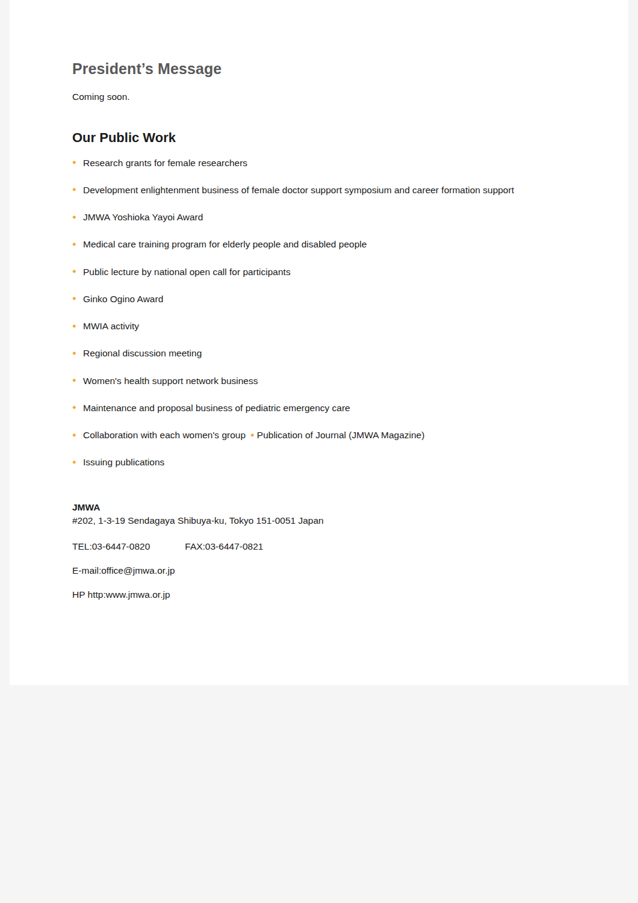President’s Message
Coming soon.
Our Public Work
Research grants for female researchers
Development enlightenment business of female doctor support symposium and career formation support
JMWA Yoshioka Yayoi Award
Medical care training program for elderly people and disabled people
Public lecture by national open call for participants
Ginko Ogino Award
MWIA activity
Regional discussion meeting
Women's health support network business
Maintenance and proposal business of pediatric emergency care
Collaboration with each women's group●Publication of Journal (JMWA Magazine)
Issuing publications
JMWA
#202, 1-3-19 Sendagaya Shibuya-ku, Tokyo 151-0051 Japan
TEL:03-6447-0820 FAX:03-6447-0821
E-mail:office@jmwa.or.jp
HP http:www.jmwa.or.jp